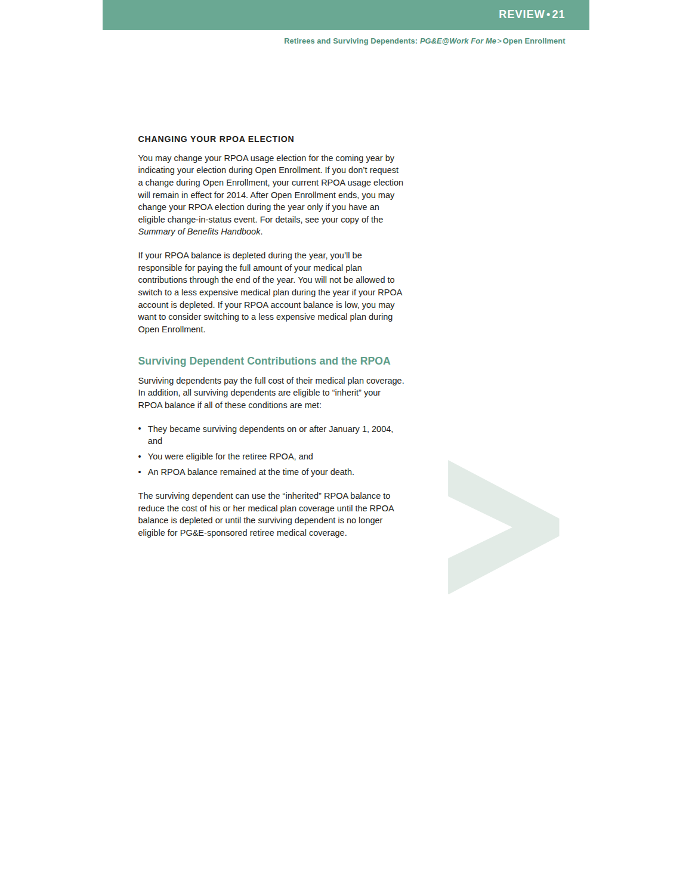REVIEW•21
Retirees and Surviving Dependents: PG&E@Work For Me>Open Enrollment
CHANGING YOUR RPOA ELECTION
You may change your RPOA usage election for the coming year by indicating your election during Open Enrollment. If you don’t request a change during Open Enrollment, your current RPOA usage election will remain in effect for 2014. After Open Enrollment ends, you may change your RPOA election during the year only if you have an eligible change-in-status event. For details, see your copy of the Summary of Benefits Handbook.
If your RPOA balance is depleted during the year, you’ll be responsible for paying the full amount of your medical plan contributions through the end of the year. You will not be allowed to switch to a less expensive medical plan during the year if your RPOA account is depleted. If your RPOA account balance is low, you may want to consider switching to a less expensive medical plan during Open Enrollment.
Surviving Dependent Contributions and the RPOA
Surviving dependents pay the full cost of their medical plan coverage. In addition, all surviving dependents are eligible to “inherit” your RPOA balance if all of these conditions are met:
They became surviving dependents on or after January 1, 2004, and
You were eligible for the retiree RPOA, and
An RPOA balance remained at the time of your death.
The surviving dependent can use the “inherited” RPOA balance to reduce the cost of his or her medical plan coverage until the RPOA balance is depleted or until the surviving dependent is no longer eligible for PG&E-sponsored retiree medical coverage.